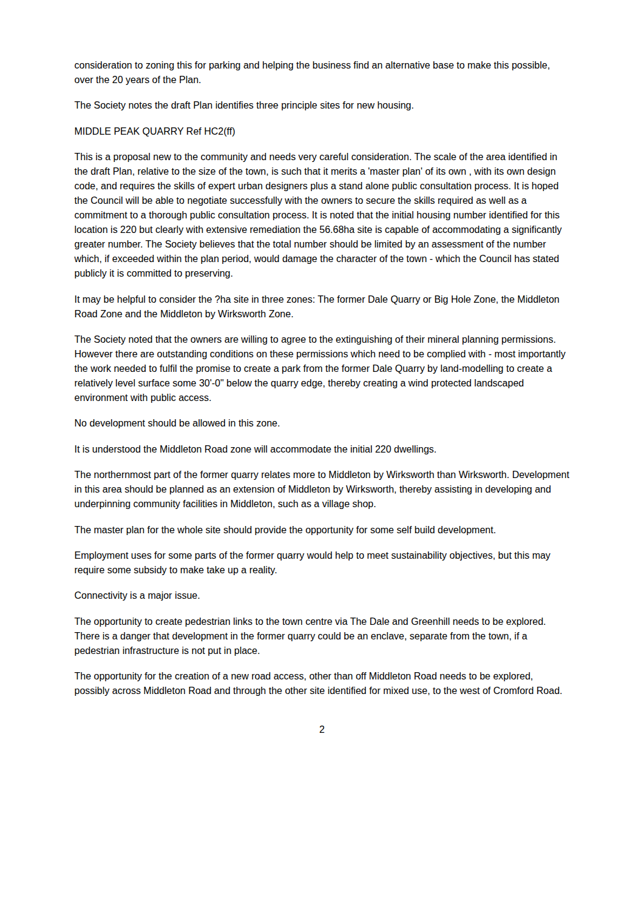consideration to zoning this for parking and helping the business find an alternative base to make this possible, over the 20 years of the Plan.
The Society notes the draft Plan identifies three principle sites for new housing.
MIDDLE PEAK QUARRY Ref HC2(ff)
This is a proposal new to the community and needs very careful consideration. The scale of the area identified in the draft Plan, relative to the size of the town, is such that it merits a 'master plan' of its own , with its own design code, and requires the skills of expert urban designers plus a stand alone public consultation process. It is hoped the Council will be able to negotiate successfully with the owners to secure the skills required as well as a commitment to a thorough public consultation process. It is noted that the initial housing number identified for this location is 220 but clearly with extensive remediation the 56.68ha site is capable of accommodating a significantly greater number. The Society believes that the total number should be limited by an assessment of the number which, if exceeded within the plan period, would damage the character of the town - which the Council has stated publicly it is committed to preserving.
It may be helpful to consider the ?ha site in three zones: The former Dale Quarry or Big Hole Zone, the Middleton Road Zone and the Middleton by Wirksworth Zone.
The Society noted that the owners are willing to agree to the extinguishing of their mineral planning permissions. However there are outstanding conditions on these permissions which need to be complied with - most importantly the work needed to fulfil the promise to create a park from the former Dale Quarry by land-modelling to create a relatively level surface some 30'-0" below the quarry edge, thereby creating a wind protected landscaped environment with public access.
No development should be allowed in this zone.
It is understood the Middleton Road zone will accommodate the initial 220 dwellings.
The northernmost part of the former quarry relates more to Middleton by Wirksworth than Wirksworth. Development in this area should be planned as an extension of Middleton by Wirksworth, thereby assisting in developing and underpinning community facilities in Middleton, such as a village shop.
The master plan for the whole site should provide the opportunity for some self build development.
Employment uses for some parts of the former quarry would help to meet sustainability objectives, but this may require some subsidy to make take up a reality.
Connectivity is a major issue.
The opportunity to create pedestrian links to the town centre via The Dale and Greenhill needs to be explored. There is a danger that development in the former quarry could be an enclave, separate from the town, if a pedestrian infrastructure is not put in place.
The opportunity for the creation of a new road access, other than off Middleton Road needs to be explored, possibly across Middleton Road and through the other site identified for mixed use, to the west of Cromford Road.
2